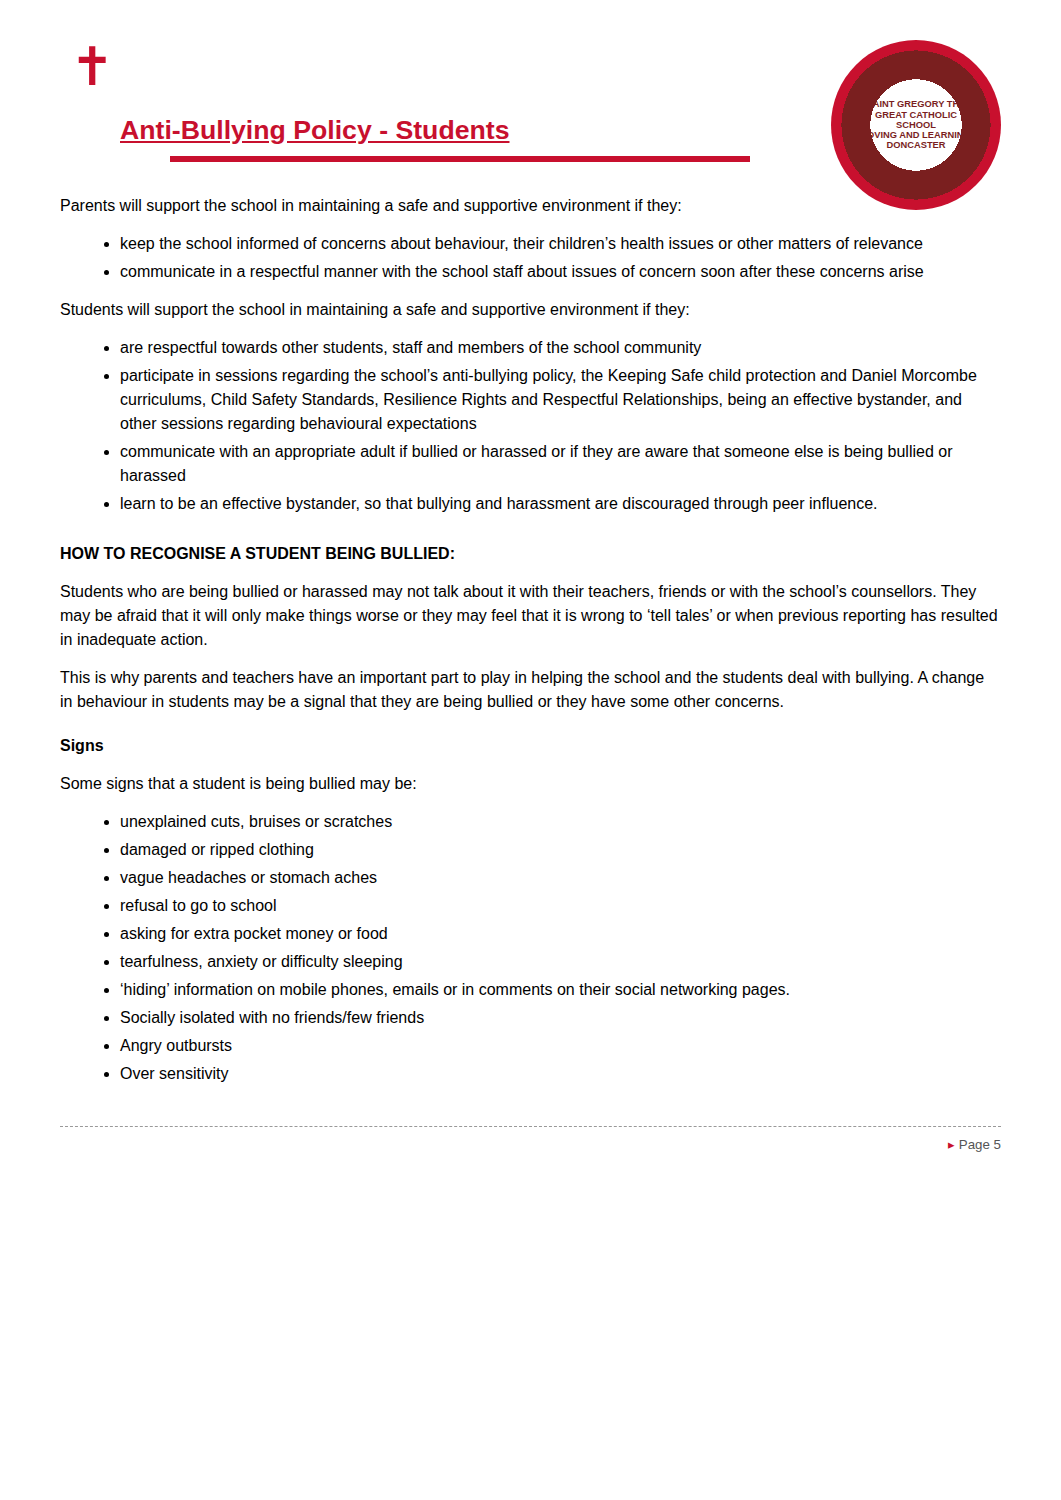SAINT GREGORY THE GREAT CATHOLIC SCHOOL
LOVING AND LEARNING
DONCASTER
✝
Anti-Bullying Policy - Students
Parents will support the school in maintaining a safe and supportive environment if they:
keep the school informed of concerns about behaviour, their children’s health issues or other matters of relevance
communicate in a respectful manner with the school staff about issues of concern soon after these concerns arise
Students will support the school in maintaining a safe and supportive environment if they:
are respectful towards other students, staff and members of the school community
participate in sessions regarding the school’s anti-bullying policy, the Keeping Safe child protection and Daniel Morcombe curriculums, Child Safety Standards, Resilience Rights and Respectful Relationships, being an effective bystander, and other sessions regarding behavioural expectations
communicate with an appropriate adult if bullied or harassed or if they are aware that someone else is being bullied or harassed
learn to be an effective bystander, so that bullying and harassment are discouraged through peer influence.
HOW TO RECOGNISE A STUDENT BEING BULLIED:
Students who are being bullied or harassed may not talk about it with their teachers, friends or with the school’s counsellors. They may be afraid that it will only make things worse or they may feel that it is wrong to ‘tell tales’ or when previous reporting has resulted in inadequate action.
This is why parents and teachers have an important part to play in helping the school and the students deal with bullying. A change in behaviour in students may be a signal that they are being bullied or they have some other concerns.
Signs
Some signs that a student is being bullied may be:
unexplained cuts, bruises or scratches
damaged or ripped clothing
vague headaches or stomach aches
refusal to go to school
asking for extra pocket money or food
tearfulness, anxiety or difficulty sleeping
‘hiding’ information on mobile phones, emails or in comments on their social networking pages.
Socially isolated with no friends/few friends
Angry outbursts
Over sensitivity
▸Page 5